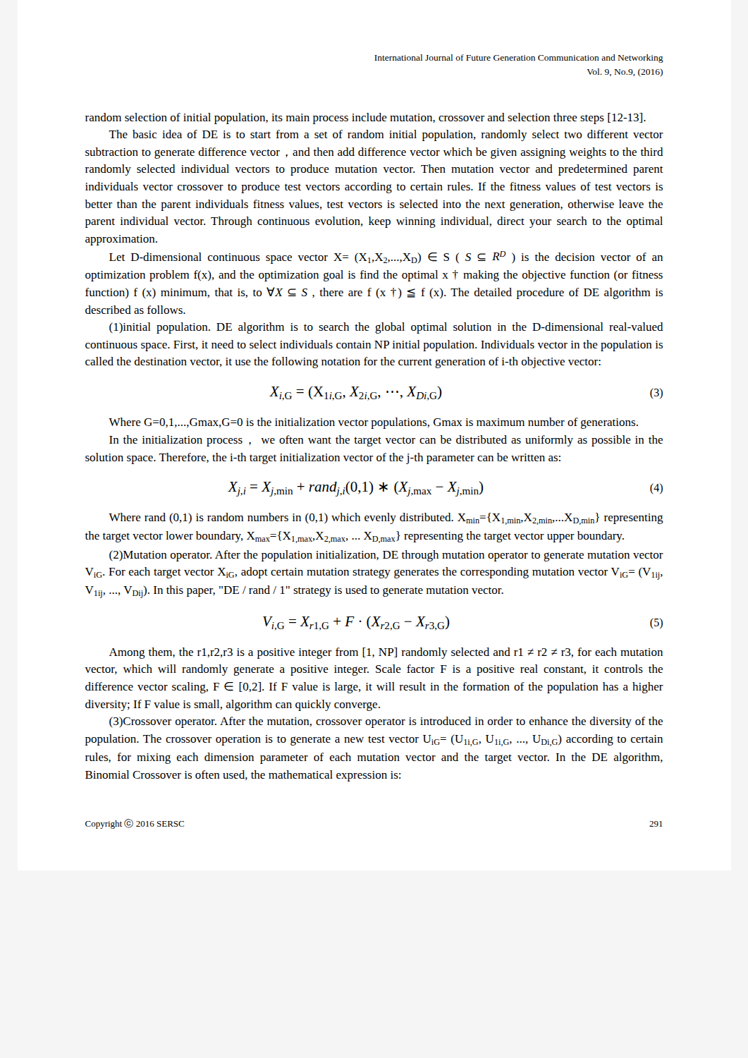International Journal of Future Generation Communication and Networking Vol. 9, No.9, (2016)
random selection of initial population, its main process include mutation, crossover and selection three steps [12-13].
The basic idea of DE is to start from a set of random initial population, randomly select two different vector subtraction to generate difference vector，and then add difference vector which be given assigning weights to the third randomly selected individual vectors to produce mutation vector. Then mutation vector and predetermined parent individuals vector crossover to produce test vectors according to certain rules. If the fitness values of test vectors is better than the parent individuals fitness values, test vectors is selected into the next generation, otherwise leave the parent individual vector. Through continuous evolution, keep winning individual, direct your search to the optimal approximation.
Let D-dimensional continuous space vector X= (X1,X2,...,XD) ∈ S ( S ⊆ RD ) is the decision vector of an optimization problem f(x), and the optimization goal is find the optimal x † making the objective function (or fitness function) f (x) minimum, that is, to ∀X ⊆ S , there are f (x †) ≦ f (x). The detailed procedure of DE algorithm is described as follows.
(1)initial population. DE algorithm is to search the global optimal solution in the D-dimensional real-valued continuous space. First, it need to select individuals contain NP initial population. Individuals vector in the population is called the destination vector, it use the following notation for the current generation of i-th objective vector:
Xi,G = (X1i,G, X2i,G, ⋯, XDi,G) (3)
Where G=0,1,...,Gmax,G=0 is the initialization vector populations, Gmax is maximum number of generations.
In the initialization process， we often want the target vector can be distributed as uniformly as possible in the solution space. Therefore, the i-th target initialization vector of the j-th parameter can be written as:
Xj,i = Xj,min + randj,i(0,1) ∗ (Xj,max − Xj,min) (4)
Where rand (0,1) is random numbers in (0,1) which evenly distributed. Xmin={X1,min,X2,min,...XD,min} representing the target vector lower boundary, Xmax={X1,max,X2,max, ... XD,max} representing the target vector upper boundary.
(2)Mutation operator. After the population initialization, DE through mutation operator to generate mutation vector ViG. For each target vector XiG, adopt certain mutation strategy generates the corresponding mutation vector ViG= (V1ij, V1ij, ..., VDij). In this paper, "DE / rand / 1" strategy is used to generate mutation vector.
Vi,G = Xr1,G + F · (Xr2,G − Xr3,G) (5)
Among them, the r1,r2,r3 is a positive integer from [1, NP] randomly selected and r1 ≠ r2 ≠ r3, for each mutation vector, which will randomly generate a positive integer. Scale factor F is a positive real constant, it controls the difference vector scaling, F ∈ [0,2]. If F value is large, it will result in the formation of the population has a higher diversity; If F value is small, algorithm can quickly converge.
(3)Crossover operator. After the mutation, crossover operator is introduced in order to enhance the diversity of the population. The crossover operation is to generate a new test vector UiG= (U1i,G, U1i,G, ..., UDi,G) according to certain rules, for mixing each dimension parameter of each mutation vector and the target vector. In the DE algorithm, Binomial Crossover is often used, the mathematical expression is:
Copyright ⓒ 2016 SERSC 291